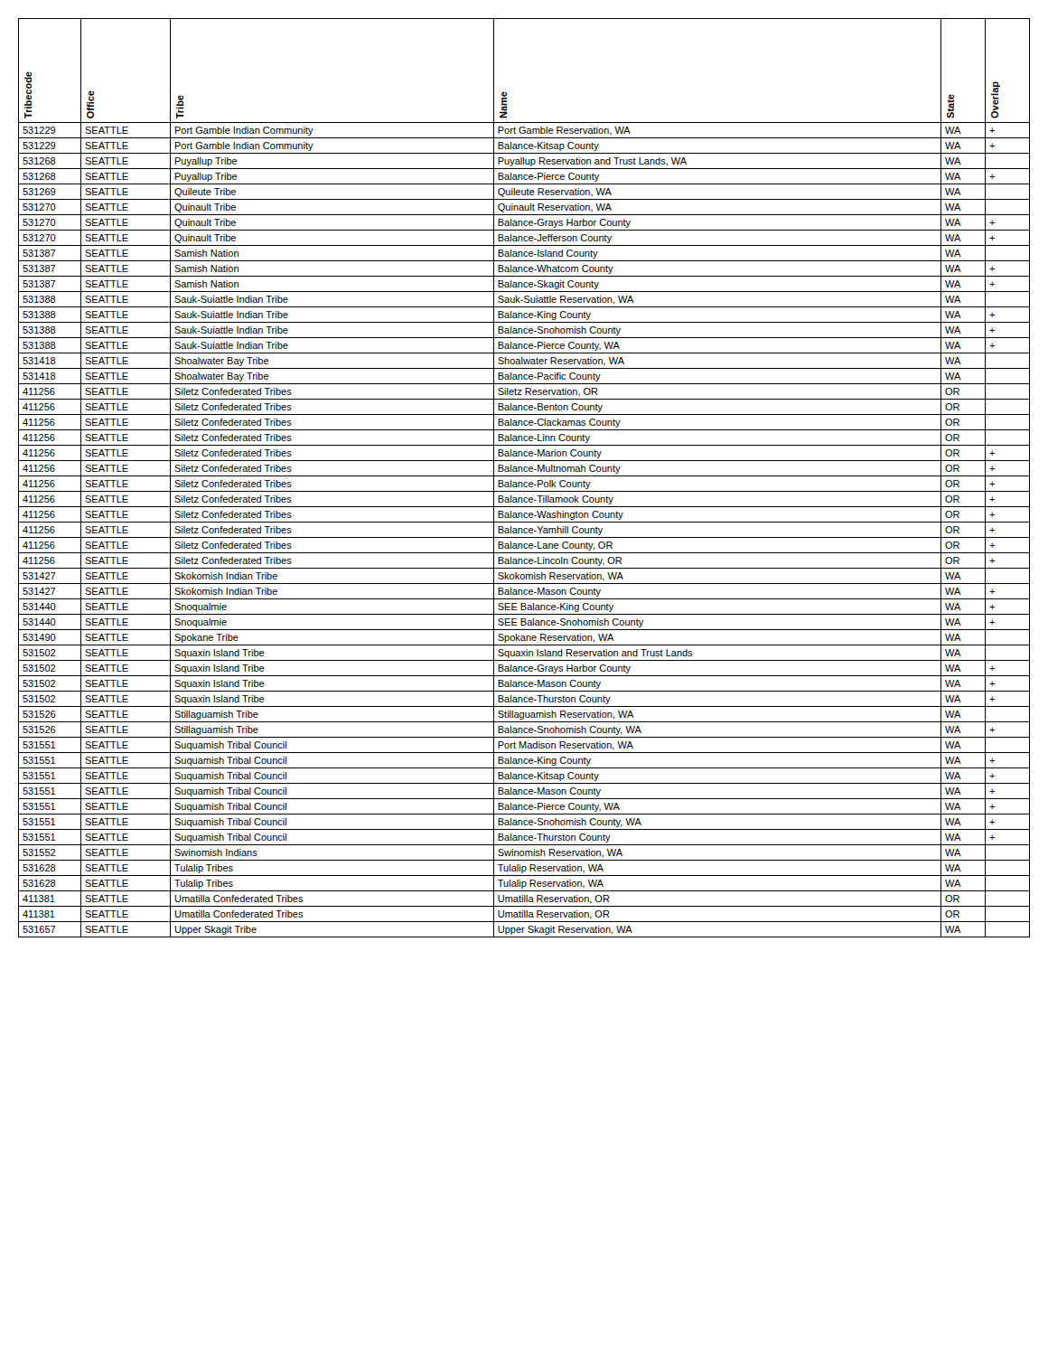| Tribecode | Office | Tribe | Name | State | Overlap |
| --- | --- | --- | --- | --- | --- |
| 531229 | SEATTLE | Port Gamble Indian Community | Port Gamble Reservation, WA | WA | + |
| 531229 | SEATTLE | Port Gamble Indian Community | Balance-Kitsap County | WA | + |
| 531268 | SEATTLE | Puyallup Tribe | Puyallup Reservation and Trust Lands, WA | WA | |
| 531268 | SEATTLE | Puyallup Tribe | Balance-Pierce County | WA | + |
| 531269 | SEATTLE | Quileute Tribe | Quileute Reservation, WA | WA | |
| 531270 | SEATTLE | Quinault Tribe | Quinault Reservation, WA | WA | |
| 531270 | SEATTLE | Quinault Tribe | Balance-Grays Harbor County | WA | + |
| 531270 | SEATTLE | Quinault Tribe | Balance-Jefferson County | WA | + |
| 531387 | SEATTLE | Samish Nation | Balance-Island County | WA | |
| 531387 | SEATTLE | Samish Nation | Balance-Whatcom County | WA | + |
| 531387 | SEATTLE | Samish Nation | Balance-Skagit County | WA | + |
| 531388 | SEATTLE | Sauk-Suiattle Indian Tribe | Sauk-Suiattle Reservation, WA | WA | |
| 531388 | SEATTLE | Sauk-Suiattle Indian Tribe | Balance-King County | WA | + |
| 531388 | SEATTLE | Sauk-Suiattle Indian Tribe | Balance-Snohomish County | WA | + |
| 531388 | SEATTLE | Sauk-Suiattle Indian Tribe | Balance-Pierce County, WA | WA | + |
| 531418 | SEATTLE | Shoalwater Bay Tribe | Shoalwater Reservation, WA | WA | |
| 531418 | SEATTLE | Shoalwater Bay Tribe | Balance-Pacific County | WA | |
| 411256 | SEATTLE | Siletz Confederated Tribes | Siletz Reservation, OR | OR | |
| 411256 | SEATTLE | Siletz Confederated Tribes | Balance-Benton County | OR | |
| 411256 | SEATTLE | Siletz Confederated Tribes | Balance-Clackamas County | OR | |
| 411256 | SEATTLE | Siletz Confederated Tribes | Balance-Linn County | OR | |
| 411256 | SEATTLE | Siletz Confederated Tribes | Balance-Marion County | OR | + |
| 411256 | SEATTLE | Siletz Confederated Tribes | Balance-Multnomah County | OR | + |
| 411256 | SEATTLE | Siletz Confederated Tribes | Balance-Polk County | OR | + |
| 411256 | SEATTLE | Siletz Confederated Tribes | Balance-Tillamook County | OR | + |
| 411256 | SEATTLE | Siletz Confederated Tribes | Balance-Washington County | OR | + |
| 411256 | SEATTLE | Siletz Confederated Tribes | Balance-Yamhill County | OR | + |
| 411256 | SEATTLE | Siletz Confederated Tribes | Balance-Lane County, OR | OR | + |
| 411256 | SEATTLE | Siletz Confederated Tribes | Balance-Lincoln County, OR | OR | + |
| 531427 | SEATTLE | Skokomish Indian Tribe | Skokomish Reservation, WA | WA | |
| 531427 | SEATTLE | Skokomish Indian Tribe | Balance-Mason County | WA | + |
| 531440 | SEATTLE | Snoqualmie | SEE Balance-King County | WA | + |
| 531440 | SEATTLE | Snoqualmie | SEE Balance-Snohomish County | WA | + |
| 531490 | SEATTLE | Spokane Tribe | Spokane Reservation, WA | WA | |
| 531502 | SEATTLE | Squaxin Island Tribe | Squaxin Island Reservation and Trust Lands | WA | |
| 531502 | SEATTLE | Squaxin Island Tribe | Balance-Grays Harbor County | WA | + |
| 531502 | SEATTLE | Squaxin Island Tribe | Balance-Mason County | WA | + |
| 531502 | SEATTLE | Squaxin Island Tribe | Balance-Thurston County | WA | + |
| 531526 | SEATTLE | Stillaguamish Tribe | Stillaguamish Reservation, WA | WA | |
| 531526 | SEATTLE | Stillaguamish Tribe | Balance-Snohomish County, WA | WA | + |
| 531551 | SEATTLE | Suquamish Tribal Council | Port Madison Reservation, WA | WA | |
| 531551 | SEATTLE | Suquamish Tribal Council | Balance-King County | WA | + |
| 531551 | SEATTLE | Suquamish Tribal Council | Balance-Kitsap County | WA | + |
| 531551 | SEATTLE | Suquamish Tribal Council | Balance-Mason County | WA | + |
| 531551 | SEATTLE | Suquamish Tribal Council | Balance-Pierce County, WA | WA | + |
| 531551 | SEATTLE | Suquamish Tribal Council | Balance-Snohomish County, WA | WA | + |
| 531551 | SEATTLE | Suquamish Tribal Council | Balance-Thurston County | WA | + |
| 531552 | SEATTLE | Swinomish Indians | Swinomish Reservation, WA | WA | |
| 531628 | SEATTLE | Tulalip Tribes | Tulalip Reservation, WA | WA | |
| 531628 | SEATTLE | Tulalip Tribes | Tulalip Reservation, WA | WA | |
| 411381 | SEATTLE | Umatilla Confederated Tribes | Umatilla Reservation, OR | OR | |
| 411381 | SEATTLE | Umatilla Confederated Tribes | Umatilla Reservation, OR | OR | |
| 531657 | SEATTLE | Upper Skagit Tribe | Upper Skagit Reservation, WA | WA | |